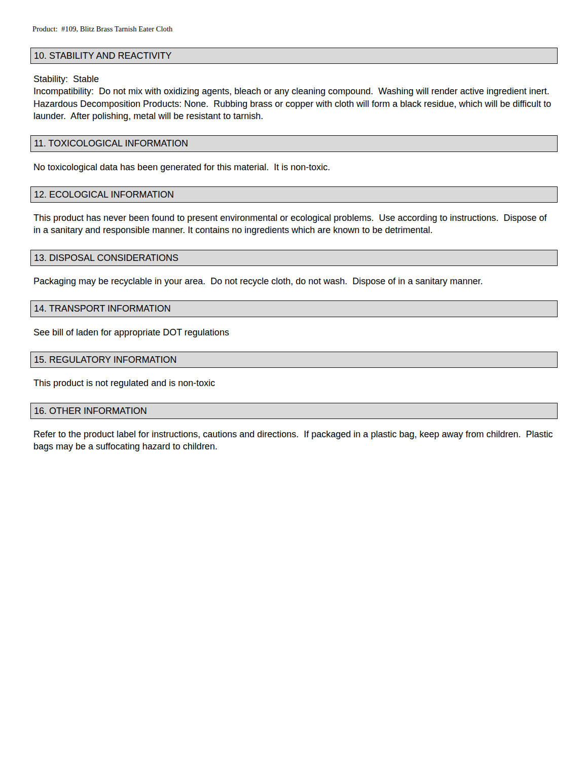Product: #109, Blitz Brass Tarnish Eater Cloth
10. STABILITY AND REACTIVITY
Stability: Stable
Incompatibility: Do not mix with oxidizing agents, bleach or any cleaning compound. Washing will render active ingredient inert.
Hazardous Decomposition Products: None. Rubbing brass or copper with cloth will form a black residue, which will be difficult to launder. After polishing, metal will be resistant to tarnish.
11. TOXICOLOGICAL INFORMATION
No toxicological data has been generated for this material. It is non-toxic.
12. ECOLOGICAL INFORMATION
This product has never been found to present environmental or ecological problems. Use according to instructions. Dispose of in a sanitary and responsible manner. It contains no ingredients which are known to be detrimental.
13. DISPOSAL CONSIDERATIONS
Packaging may be recyclable in your area. Do not recycle cloth, do not wash. Dispose of in a sanitary manner.
14. TRANSPORT INFORMATION
See bill of laden for appropriate DOT regulations
15. REGULATORY INFORMATION
This product is not regulated and is non-toxic
16. OTHER INFORMATION
Refer to the product label for instructions, cautions and directions. If packaged in a plastic bag, keep away from children. Plastic bags may be a suffocating hazard to children.